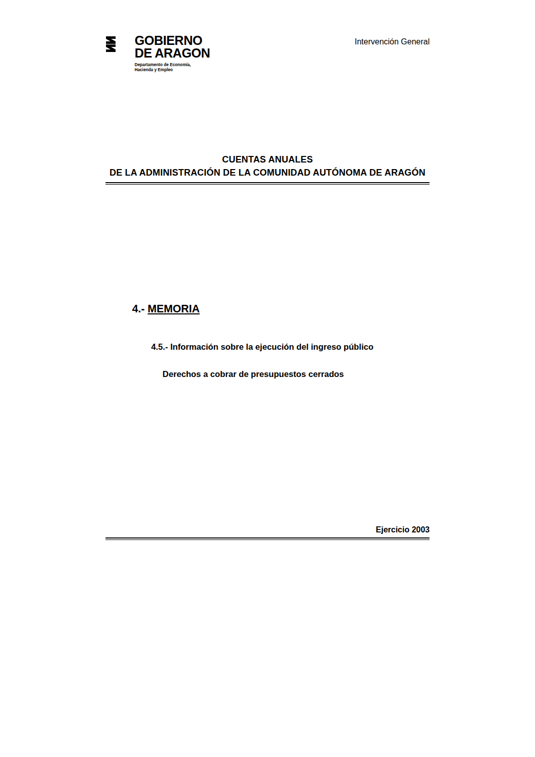GOBIERNO DE ARAGON Departamento de Economía,
Hacienda y Empleo
Intervención General
CUENTAS ANUALES
DE LA ADMINISTRACIÓN DE LA COMUNIDAD AUTÓNOMA DE ARAGÓN
4.- MEMORIA
4.5.- Información sobre la ejecución del ingreso público
Derechos a cobrar de presupuestos cerrados
Ejercicio 2003